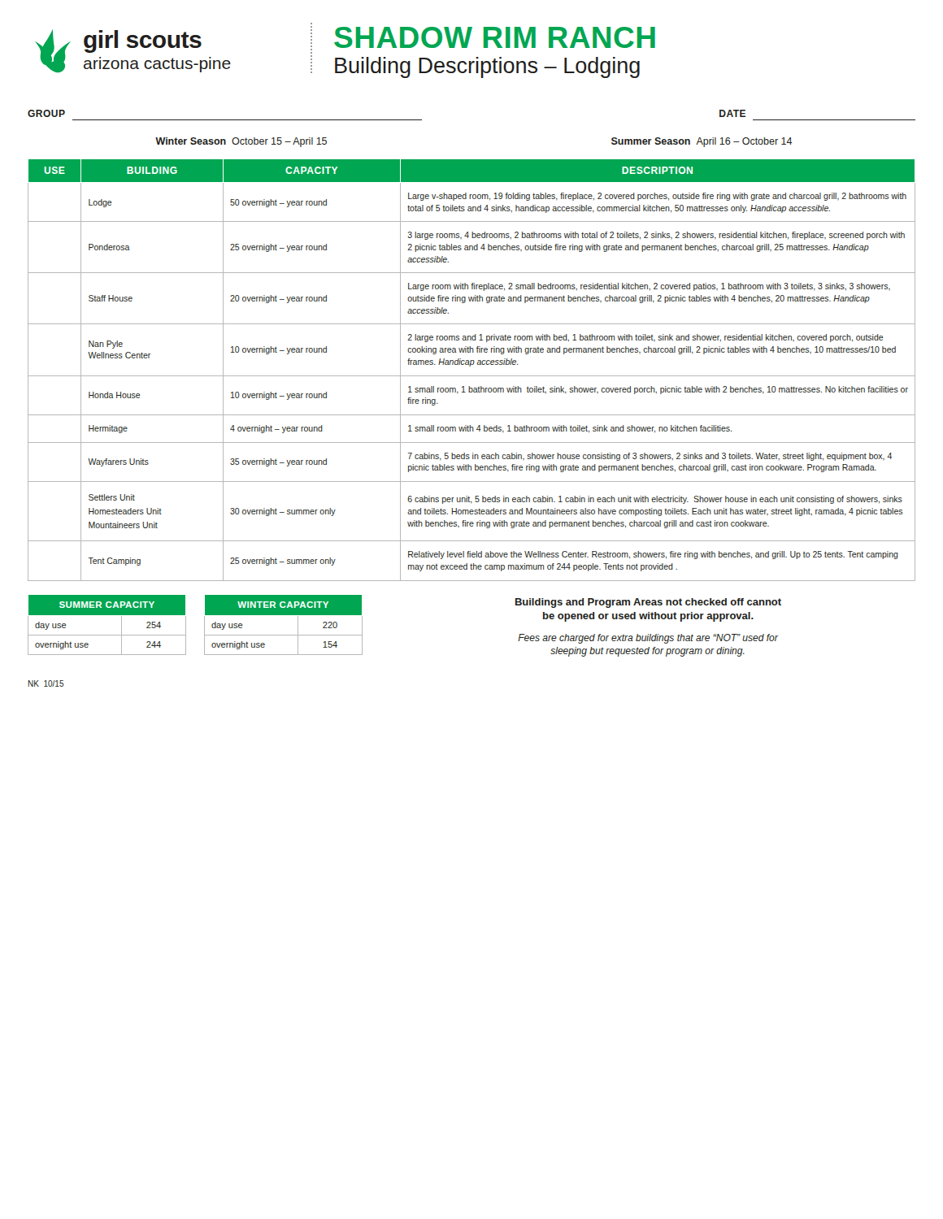girl scouts
arizona cactus-pine
SHADOW RIM RANCH
Building Descriptions – Lodging
GROUP
DATE
Winter Season October 15 – April 15
Summer Season April 16 – October 14
| USE | BUILDING | CAPACITY | DESCRIPTION |
| --- | --- | --- | --- |
| | Lodge | 50 overnight – year round | Large v-shaped room, 19 folding tables, fireplace, 2 covered porches, outside fire ring with grate and charcoal grill, 2 bathrooms with total of 5 toilets and 4 sinks, handicap accessible, commercial kitchen, 50 mattresses only. Handicap accessible. |
| | Ponderosa | 25 overnight – year round | 3 large rooms, 4 bedrooms, 2 bathrooms with total of 2 toilets, 2 sinks, 2 showers, residential kitchen, fireplace, screened porch with 2 picnic tables and 4 benches, outside fire ring with grate and permanent benches, charcoal grill, 25 mattresses. Handicap accessible. |
| | Staff House | 20 overnight – year round | Large room with fireplace, 2 small bedrooms, residential kitchen, 2 covered patios, 1 bathroom with 3 toilets, 3 sinks, 3 showers, outside fire ring with grate and permanent benches, charcoal grill, 2 picnic tables with 4 benches, 20 mattresses. Handicap accessible. |
| | Nan Pyle Wellness Center | 10 overnight – year round | 2 large rooms and 1 private room with bed, 1 bathroom with toilet, sink and shower, residential kitchen, covered porch, outside cooking area with fire ring with grate and permanent benches, charcoal grill, 2 picnic tables with 4 benches, 10 mattresses/10 bed frames. Handicap accessible. |
| | Honda House | 10 overnight – year round | 1 small room, 1 bathroom with toilet, sink, shower, covered porch, picnic table with 2 benches, 10 mattresses. No kitchen facilities or fire ring. |
| | Hermitage | 4 overnight – year round | 1 small room with 4 beds, 1 bathroom with toilet, sink and shower, no kitchen facilities. |
| | Wayfarers Units | 35 overnight – year round | 7 cabins, 5 beds in each cabin, shower house consisting of 3 showers, 2 sinks and 3 toilets. Water, street light, equipment box, 4 picnic tables with benches, fire ring with grate and permanent benches, charcoal grill, cast iron cookware. Program Ramada. |
| | Settlers Unit Homesteaders Unit Mountaineers Unit | 30 overnight – summer only | 6 cabins per unit, 5 beds in each cabin. 1 cabin in each unit with electricity. Shower house in each unit consisting of showers, sinks and toilets. Homesteaders and Mountaineers also have composting toilets. Each unit has water, street light, ramada, 4 picnic tables with benches, fire ring with grate and permanent benches, charcoal grill and cast iron cookware. |
| | Tent Camping | 25 overnight – summer only | Relatively level field above the Wellness Center. Restroom, showers, fire ring with benches, and grill. Up to 25 tents. Tent camping may not exceed the camp maximum of 244 people. Tents not provided . |
| SUMMER CAPACITY |
| --- |
| day use | 254 |
| overnight use | 244 |
| WINTER CAPACITY |
| --- |
| day use | 220 |
| overnight use | 154 |
Buildings and Program Areas not checked off cannot
be opened or used without prior approval.
Fees are charged for extra buildings that are “NOT” used for
sleeping but requested for program or dining.
NK 10/15